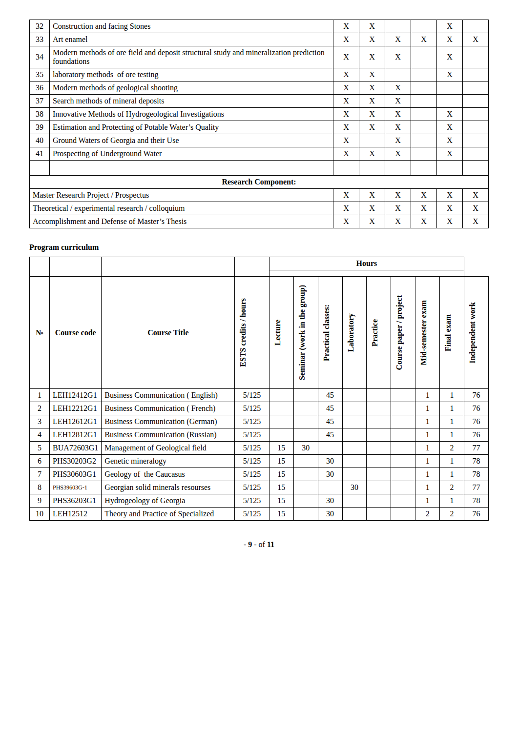| 32 | Construction and facing Stones | X | X | | | X | |
| 33 | Art enamel | X | X | X | X | X | X |
| 34 | Modern methods of ore field and deposit structural study and mineralization prediction foundations | X | X | X | | X | |
| 35 | laboratory methods of ore testing | X | X | | | X | |
| 36 | Modern methods of geological shooting | X | X | X | | | |
| 37 | Search methods of mineral deposits | X | X | X | | | |
| 38 | Innovative Methods of Hydrogeological Investigations | X | X | X | | X | |
| 39 | Estimation and Protecting of Potable Water’s Quality | X | X | X | | X | |
| 40 | Ground Waters of Georgia and their Use | X | | X | | X | |
| 41 | Prospecting of Underground Water | X | X | X | | X | |
| Research Component: |
| Master Research Project / Prospectus | X | X | X | X | X | X |
| Theoretical / experimental research / colloquium | X | X | X | X | X | X |
| Accomplishment and Defense of Master’s Thesis | X | X | X | X | X | X |
Program curriculum
| | | | | Hours |
| № | Course code | Course Title | ESTS credits / hours | Lecture | Seminar (work in the group) | Practical classes: | Laboratory | Practice | Course paper / project | Mid-semester exam | Final exam | Independent work |
| 1 | LEH12412G1 | Business Communication ( English) | 5/125 | | | 45 | | | | 1 | 1 | 76 |
| 2 | LEH12212G1 | Business Communication ( French) | 5/125 | | | 45 | | | | 1 | 1 | 76 |
| 3 | LEH12612G1 | Business Communication (German) | 5/125 | | | 45 | | | | 1 | 1 | 76 |
| 4 | LEH12812G1 | Business Communication (Russian) | 5/125 | | | 45 | | | | 1 | 1 | 76 |
| 5 | BUA72603G1 | Management of Geological field | 5/125 | 15 | 30 | | | | | 1 | 2 | 77 |
| 6 | PHS30203G2 | Genetic mineralogy | 5/125 | 15 | | 30 | | | | 1 | 1 | 78 |
| 7 | PHS30603G1 | Geology of the Caucasus | 5/125 | 15 | | 30 | | | | 1 | 1 | 78 |
| 8 | PHS39603G-1 | Georgian solid minerals resourses | 5/125 | 15 | | | 30 | | | 1 | 2 | 77 |
| 9 | PHS36203G1 | Hydrogeology of Georgia | 5/125 | 15 | | 30 | | | | 1 | 1 | 78 |
| 10 | LEH12512 | Theory and Practice of Specialized | 5/125 | 15 | | 30 | | | | 2 | 2 | 76 |
- 9 - of 11